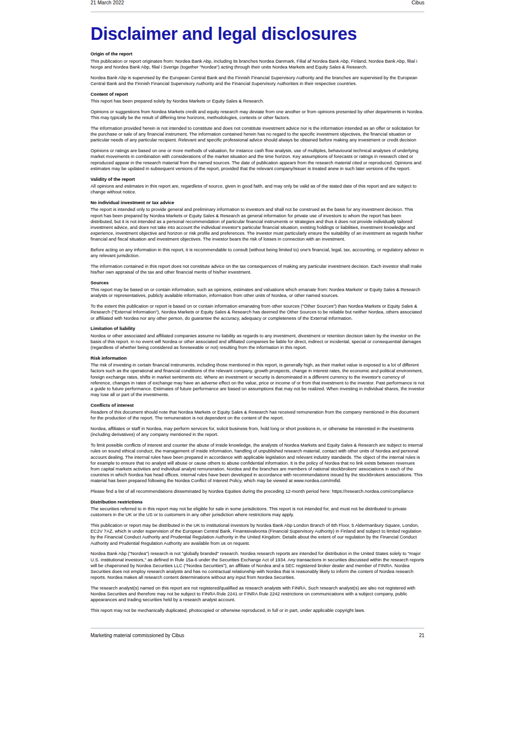21 March 2022
Cibus
Disclaimer and legal disclosures
Origin of the report
This publication or report originates from: Nordea Bank Abp, including its branches Nordea Danmark, Filial af Nordea Bank Abp, Finland, Nordea Bank Abp, filial i Norge and Nordea Bank Abp, filial i Sverige (together "Nordea") acting through their units Nordea Markets and Equity Sales & Research.
Nordea Bank Abp is supervised by the European Central Bank and the Finnish Financial Supervisory Authority and the branches are supervised by the European Central Bank and the Finnish Financial Supervisory Authority and the Financial Supervisory Authorities in their respective countries.
Content of report
This report has been prepared solely by Nordea Markets or Equity Sales & Research.
Opinions or suggestions from Nordea Markets credit and equity research may deviate from one another or from opinions presented by other departments in Nordea. This may typically be the result of differing time horizons, methodologies, contexts or other factors.
The information provided herein is not intended to constitute and does not constitute investment advice nor is the information intended as an offer or solicitation for the purchase or sale of any financial instrument. The information contained herein has no regard to the specific investment objectives, the financial situation or particular needs of any particular recipient. Relevant and specific professional advice should always be obtained before making any investment or credit decision
Opinions or ratings are based on one or more methods of valuation, for instance cash flow analysis, use of multiples, behavioural technical analyses of underlying market movements in combination with considerations of the market situation and the time horizon. Key assumptions of forecasts or ratings in research cited or reproduced appear in the research material from the named sources. The date of publication appears from the research material cited or reproduced. Opinions and estimates may be updated in subsequent versions of the report, provided that the relevant company/issuer is treated anew in such later versions of the report.
Validity of the report
All opinions and estimates in this report are, regardless of source, given in good faith, and may only be valid as of the stated date of this report and are subject to change without notice.
No individual investment or tax advice
The report is intended only to provide general and preliminary information to investors and shall not be construed as the basis for any investment decision. This report has been prepared by Nordea Markets or Equity Sales & Research as general information for private use of investors to whom the report has been distributed, but it is not intended as a personal recommendation of particular financial instruments or strategies and thus it does not provide individually tailored investment advice, and does not take into account the individual investor's particular financial situation, existing holdings or liabilities, investment knowledge and experience, investment objective and horizon or risk profile and preferences. The investor must particularly ensure the suitability of an investment as regards his/her financial and fiscal situation and investment objectives. The investor bears the risk of losses in connection with an investment.
Before acting on any information in this report, it is recommendable to consult (without being limited to) one's financial, legal, tax, accounting, or regulatory advisor in any relevant jurisdiction.
The information contained in this report does not constitute advice on the tax consequences of making any particular investment decision. Each investor shall make his/her own appraisal of the tax and other financial merits of his/her investment.
Sources
This report may be based on or contain information, such as opinions, estimates and valuations which emanate from: Nordea Markets' or Equity Sales & Research analysts or representatives, publicly available information, information from other units of Nordea, or other named sources.
To the extent this publication or report is based on or contain information emanating from other sources ("Other Sources") than Nordea Markets or Equity Sales & Research ("External Information"), Nordea Markets or Equity Sales & Research has deemed the Other Sources to be reliable but neither Nordea, others associated or affiliated with Nordea nor any other person, do guarantee the accuracy, adequacy or completeness of the External Information.
Limitation of liability
Nordea or other associated and affiliated companies assume no liability as regards to any investment, divestment or retention decision taken by the investor on the basis of this report. In no event will Nordea or other associated and affiliated companies be liable for direct, indirect or incidental, special or consequential damages (regardless of whether being considered as foreseeable or not) resulting from the information in this report.
Risk information
The risk of investing in certain financial instruments, including those mentioned in this report, is generally high, as their market value is exposed to a lot of different factors such as the operational and financial conditions of the relevant company, growth prospects, change in interest rates, the economic and political environment, foreign exchange rates, shifts in market sentiments etc. Where an investment or security is denominated in a different currency to the investor's currency of reference, changes in rates of exchange may have an adverse effect on the value, price or income of or from that investment to the investor. Past performance is not a guide to future performance. Estimates of future performance are based on assumptions that may not be realized. When investing in individual shares, the investor may lose all or part of the investments.
Conflicts of interest
Readers of this document should note that Nordea Markets or Equity Sales & Research has received remuneration from the company mentioned in this document for the production of the report. The remuneration is not dependent on the content of the report.
Nordea, affiliates or staff in Nordea, may perform services for, solicit business from, hold long or short positions in, or otherwise be interested in the investments (including derivatives) of any company mentioned in the report.
To limit possible conflicts of interest and counter the abuse of inside knowledge, the analysts of Nordea Markets and Equity Sales & Research are subject to internal rules on sound ethical conduct, the management of inside information, handling of unpublished research material, contact with other units of Nordea and personal account dealing. The internal rules have been prepared in accordance with applicable legislation and relevant industry standards. The object of the internal rules is for example to ensure that no analyst will abuse or cause others to abuse confidential information. It is the policy of Nordea that no link exists between revenues from capital markets activities and individual analyst remuneration. Nordea and the branches are members of national stockbrokers' associations in each of the countries in which Nordea has head offices. Internal rules have been developed in accordance with recommendations issued by the stockbrokers associations. This material has been prepared following the Nordea Conflict of Interest Policy, which may be viewed at www.nordea.com/mifid.
Please find a list of all recommendations disseminated by Nordea Equities during the preceding 12-month period here: https://research.nordea.com/compliance
Distribution restrictions
The securities referred to in this report may not be eligible for sale in some jurisdictions. This report is not intended for, and must not be distributed to private customers in the UK or the US or to customers in any other jurisdiction where restrictions may apply.
This publication or report may be distributed in the UK to institutional investors by Nordea Bank Abp London Branch of 6th Floor, 5 Aldermanbury Square, London, EC2V 7AZ, which is under supervision of the European Central Bank, Finanssivalvonta (Financial Supervisory Authority) in Finland and subject to limited regulation by the Financial Conduct Authority and Prudential Regulation Authority in the United Kingdom. Details about the extent of our regulation by the Financial Conduct Authority and Prudential Regulation Authority are available from us on request.
Nordea Bank Abp ("Nordea") research is not "globally branded" research. Nordea research reports are intended for distribution in the United States solely to "major U.S. institutional investors," as defined in Rule 15a-6 under the Securities Exchange Act of 1934. Any transactions in securities discussed within the research reports will be chaperoned by Nordea Securities LLC ("Nordea Securities"), an affiliate of Nordea and a SEC registered broker dealer and member of FINRA. Nordea Securities does not employ research analysts and has no contractual relationship with Nordea that is reasonably likely to inform the content of Nordea research reports. Nordea makes all research content determinations without any input from Nordea Securities.
The research analyst(s) named on this report are not registered/qualified as research analysts with FINRA. Such research analyst(s) are also not registered with Nordea Securities and therefore may not be subject to FINRA Rule 2241 or FINRA Rule 2242 restrictions on communications with a subject company, public appearances and trading securities held by a research analyst account.
This report may not be mechanically duplicated, photocopied or otherwise reproduced, in full or in part, under applicable copyright laws.
Marketing material commissioned by Cibus
21